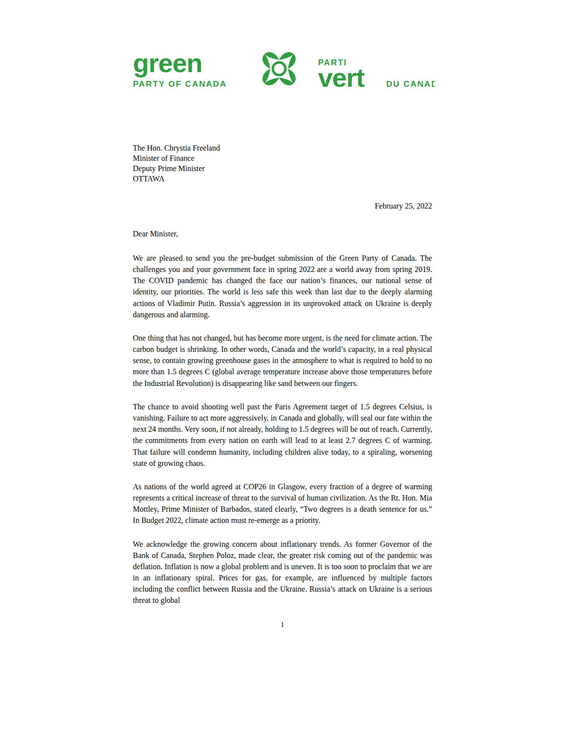green PARTY OF CANADA PARTI vert DU CANADA
The Hon. Chrystia Freeland
Minister of Finance
Deputy Prime Minister
OTTAWA
February 25, 2022
Dear Minister,
We are pleased to send you the pre-budget submission of the Green Party of Canada. The challenges you and your government face in spring 2022 are a world away from spring 2019. The COVID pandemic has changed the face our nation’s finances, our national sense of identity, our priorities. The world is less safe this week than last due to the deeply alarming actions of Vladimir Putin. Russia’s aggression in its unprovoked attack on Ukraine is deeply dangerous and alarming.
One thing that has not changed, but has become more urgent, is the need for climate action. The carbon budget is shrinking. In other words, Canada and the world’s capacity, in a real physical sense, to contain growing greenhouse gases in the atmosphere to what is required to hold to no more than 1.5 degrees C (global average temperature increase above those temperatures before the Industrial Revolution) is disappearing like sand between our fingers.
The chance to avoid shooting well past the Paris Agreement target of 1.5 degrees Celsius, is vanishing. Failure to act more aggressively, in Canada and globally, will seal our fate within the next 24 months. Very soon, if not already, holding to 1.5 degrees will be out of reach. Currently, the commitments from every nation on earth will lead to at least 2.7 degrees C of warming. That failure will condemn humanity, including children alive today, to a spiraling, worsening state of growing chaos.
As nations of the world agreed at COP26 in Glasgow, every fraction of a degree of warming represents a critical increase of threat to the survival of human civilization. As the Rt. Hon. Mia Mottley, Prime Minister of Barbados, stated clearly, “Two degrees is a death sentence for us.” In Budget 2022, climate action must re-emerge as a priority.
We acknowledge the growing concern about inflationary trends. As former Governor of the Bank of Canada, Stephen Poloz, made clear, the greater risk coming out of the pandemic was deflation. Inflation is now a global problem and is uneven. It is too soon to proclaim that we are in an inflationary spiral. Prices for gas, for example, are influenced by multiple factors including the conflict between Russia and the Ukraine. Russia’s attack on Ukraine is a serious threat to global
1